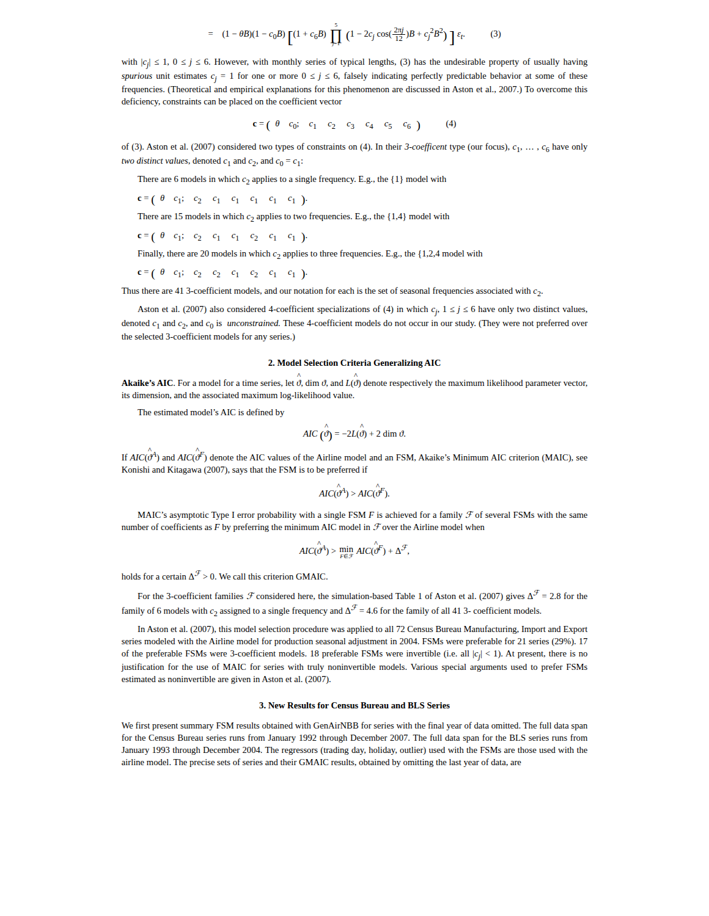= (1 − θB)(1 − c0B) [(1 + c6B) 5∏j=1 (1 − 2cj cos(2πj 12)B + cj2B2) ] εt.
(3)
with |cj| ≤ 1, 0 ≤ j ≤ 6. However, with monthly series of typical lengths, (3) has the undesirable property of usually having spurious unit estimates cj = 1 for one or more 0 ≤ j ≤ 6, falsely indicating perfectly predictable behavior at some of these frequencies. (Theoretical and empirical explanations for this phenomenon are discussed in Aston et al., 2007.) To overcome this deficiency, constraints can be placed on the coefficient vector
c = (θc0; c1 c2 c3 c4 c5 c6)
(4)
of (3). Aston et al. (2007) considered two types of constraints on (4). In their 3-coefficent type (our focus), c1, … , c6 have only two distinct values, denoted c1 and c2, and c0 = c1:
There are 6 models in which c2 applies to a single frequency. E.g., the {1} model with
c = (θc1; c2 c1 c1 c1 c1 c1).
There are 15 models in which c2 applies to two frequencies. E.g., the {1,4} model with
c = (θc1; c2 c1 c1 c2 c1 c1).
Finally, there are 20 models in which c2 applies to three frequencies. E.g., the {1,2,4 model with
c = (θc1; c2 c2 c1 c2 c1 c1).
Thus there are 41 3-coefficient models, and our notation for each is the set of seasonal frequencies associated with c2.
Aston et al. (2007) also considered 4-coefficient specializations of (4) in which cj, 1 ≤ j ≤ 6 have only two distinct values, denoted c1 and c2, and c0 is unconstrained. These 4-coefficient models do not occur in our study. (They were not preferred over the selected 3-coefficient models for any series.)
2. Model Selection Criteria Generalizing AIC
Akaike’s AIC. For a model for a time series, let ϑ, dim ϑ, and L(ϑ) denote respectively the maximum likelihood parameter vector, its dimension, and the associated maximum log-likelihood value.
The estimated model’s AIC is defined by
AIC (ϑ) = −2L(ϑ) + 2 dim ϑ.
If AIC(ϑA) and AIC(ϑF) denote the AIC values of the Airline model and an FSM, Akaike’s Minimum AIC criterion (MAIC), see Konishi and Kitagawa (2007), says that the FSM is to be preferred if
AIC(ϑA) > AIC(ϑF).
MAIC’s asymptotic Type I error probability with a single FSM F is achieved for a family ℱ of several FSMs with the same number of coefficients as F by preferring the minimum AIC model in ℱ over the Airline model when
AIC(ϑA) > min F∈ℱ AIC(ϑF) + Δℱ,
holds for a certain Δℱ > 0. We call this criterion GMAIC.
For the 3-coefficient families ℱ considered here, the simulation-based Table 1 of Aston et al. (2007) gives Δℱ = 2.8 for the family of 6 models with c2 assigned to a single frequency and Δℱ = 4.6 for the family of all 41 3- coefficient models.
In Aston et al. (2007), this model selection procedure was applied to all 72 Census Bureau Manufacturing, Import and Export series modeled with the Airline model for production seasonal adjustment in 2004. FSMs were preferable for 21 series (29%). 17 of the preferable FSMs were 3-coefficient models. 18 preferable FSMs were invertible (i.e. all |cj| < 1). At present, there is no justification for the use of MAIC for series with truly noninvertible models. Various special arguments used to prefer FSMs estimated as noninvertible are given in Aston et al. (2007).
3. New Results for Census Bureau and BLS Series
We first present summary FSM results obtained with GenAirNBB for series with the final year of data omitted. The full data span for the Census Bureau series runs from January 1992 through December 2007. The full data span for the BLS series runs from January 1993 through December 2004. The regressors (trading day, holiday, outlier) used with the FSMs are those used with the airline model. The precise sets of series and their GMAIC results, obtained by omitting the last year of data, are